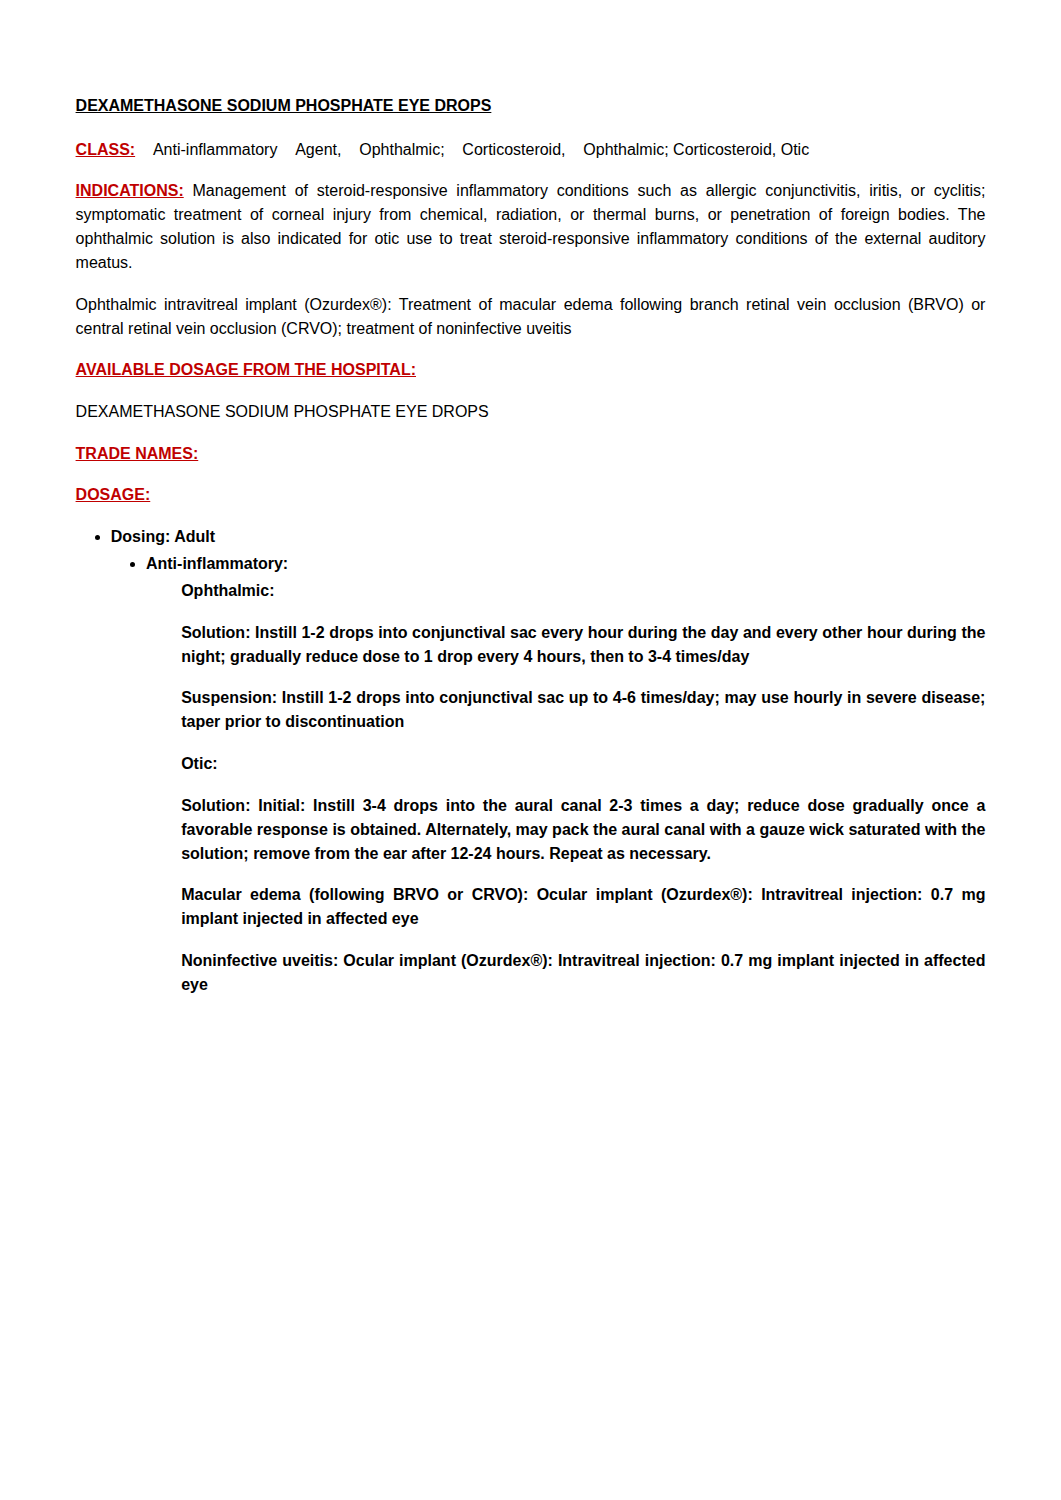DEXAMETHASONE SODIUM PHOSPHATE EYE DROPS
CLASS: Anti-inflammatory Agent, Ophthalmic; Corticosteroid, Ophthalmic; Corticosteroid, Otic
INDICATIONS: Management of steroid-responsive inflammatory conditions such as allergic conjunctivitis, iritis, or cyclitis; symptomatic treatment of corneal injury from chemical, radiation, or thermal burns, or penetration of foreign bodies. The ophthalmic solution is also indicated for otic use to treat steroid-responsive inflammatory conditions of the external auditory meatus.
Ophthalmic intravitreal implant (Ozurdex®): Treatment of macular edema following branch retinal vein occlusion (BRVO) or central retinal vein occlusion (CRVO); treatment of noninfective uveitis
AVAILABLE DOSAGE FROM THE HOSPITAL:
DEXAMETHASONE SODIUM PHOSPHATE EYE DROPS
TRADE NAMES:
DOSAGE:
Dosing: Adult
Anti-inflammatory:
Ophthalmic:
Solution: Instill 1-2 drops into conjunctival sac every hour during the day and every other hour during the night; gradually reduce dose to 1 drop every 4 hours, then to 3-4 times/day
Suspension: Instill 1-2 drops into conjunctival sac up to 4-6 times/day; may use hourly in severe disease; taper prior to discontinuation
Otic:
Solution: Initial: Instill 3-4 drops into the aural canal 2-3 times a day; reduce dose gradually once a favorable response is obtained. Alternately, may pack the aural canal with a gauze wick saturated with the solution; remove from the ear after 12-24 hours. Repeat as necessary.
Macular edema (following BRVO or CRVO): Ocular implant (Ozurdex®): Intravitreal injection: 0.7 mg implant injected in affected eye
Noninfective uveitis: Ocular implant (Ozurdex®): Intravitreal injection: 0.7 mg implant injected in affected eye